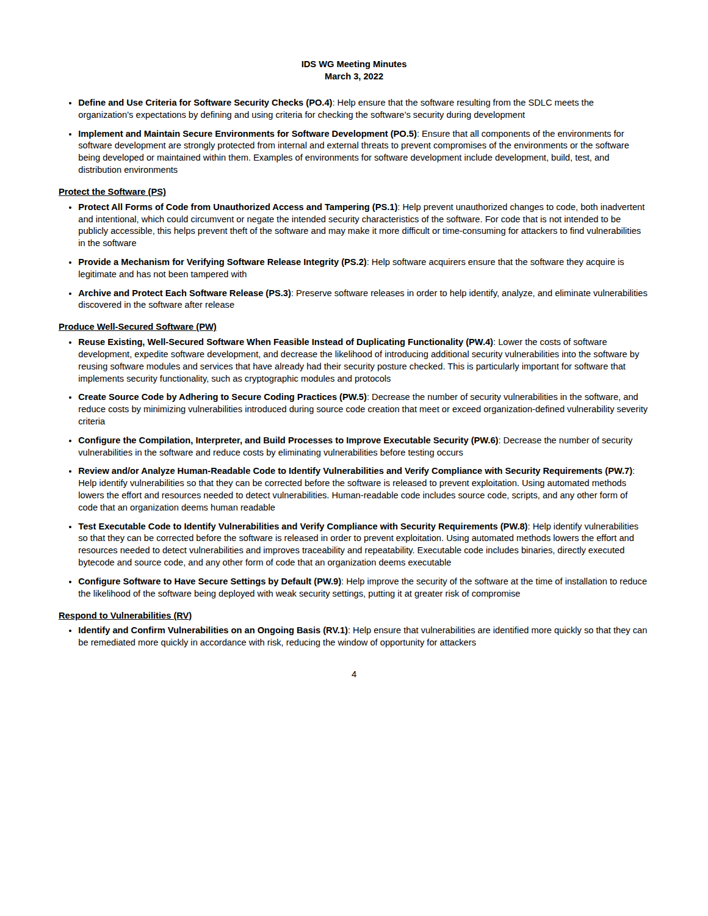IDS WG Meeting Minutes March 3, 2022
Define and Use Criteria for Software Security Checks (PO.4): Help ensure that the software resulting from the SDLC meets the organization’s expectations by defining and using criteria for checking the software’s security during development
Implement and Maintain Secure Environments for Software Development (PO.5): Ensure that all components of the environments for software development are strongly protected from internal and external threats to prevent compromises of the environments or the software being developed or maintained within them. Examples of environments for software development include development, build, test, and distribution environments
Protect the Software (PS)
Protect All Forms of Code from Unauthorized Access and Tampering (PS.1): Help prevent unauthorized changes to code, both inadvertent and intentional, which could circumvent or negate the intended security characteristics of the software. For code that is not intended to be publicly accessible, this helps prevent theft of the software and may make it more difficult or time-consuming for attackers to find vulnerabilities in the software
Provide a Mechanism for Verifying Software Release Integrity (PS.2): Help software acquirers ensure that the software they acquire is legitimate and has not been tampered with
Archive and Protect Each Software Release (PS.3): Preserve software releases in order to help identify, analyze, and eliminate vulnerabilities discovered in the software after release
Produce Well-Secured Software (PW)
Reuse Existing, Well-Secured Software When Feasible Instead of Duplicating Functionality (PW.4): Lower the costs of software development, expedite software development, and decrease the likelihood of introducing additional security vulnerabilities into the software by reusing software modules and services that have already had their security posture checked. This is particularly important for software that implements security functionality, such as cryptographic modules and protocols
Create Source Code by Adhering to Secure Coding Practices (PW.5): Decrease the number of security vulnerabilities in the software, and reduce costs by minimizing vulnerabilities introduced during source code creation that meet or exceed organization-defined vulnerability severity criteria
Configure the Compilation, Interpreter, and Build Processes to Improve Executable Security (PW.6): Decrease the number of security vulnerabilities in the software and reduce costs by eliminating vulnerabilities before testing occurs
Review and/or Analyze Human-Readable Code to Identify Vulnerabilities and Verify Compliance with Security Requirements (PW.7): Help identify vulnerabilities so that they can be corrected before the software is released to prevent exploitation. Using automated methods lowers the effort and resources needed to detect vulnerabilities. Human-readable code includes source code, scripts, and any other form of code that an organization deems human readable
Test Executable Code to Identify Vulnerabilities and Verify Compliance with Security Requirements (PW.8): Help identify vulnerabilities so that they can be corrected before the software is released in order to prevent exploitation. Using automated methods lowers the effort and resources needed to detect vulnerabilities and improves traceability and repeatability. Executable code includes binaries, directly executed bytecode and source code, and any other form of code that an organization deems executable
Configure Software to Have Secure Settings by Default (PW.9): Help improve the security of the software at the time of installation to reduce the likelihood of the software being deployed with weak security settings, putting it at greater risk of compromise
Respond to Vulnerabilities (RV)
Identify and Confirm Vulnerabilities on an Ongoing Basis (RV.1): Help ensure that vulnerabilities are identified more quickly so that they can be remediated more quickly in accordance with risk, reducing the window of opportunity for attackers
4